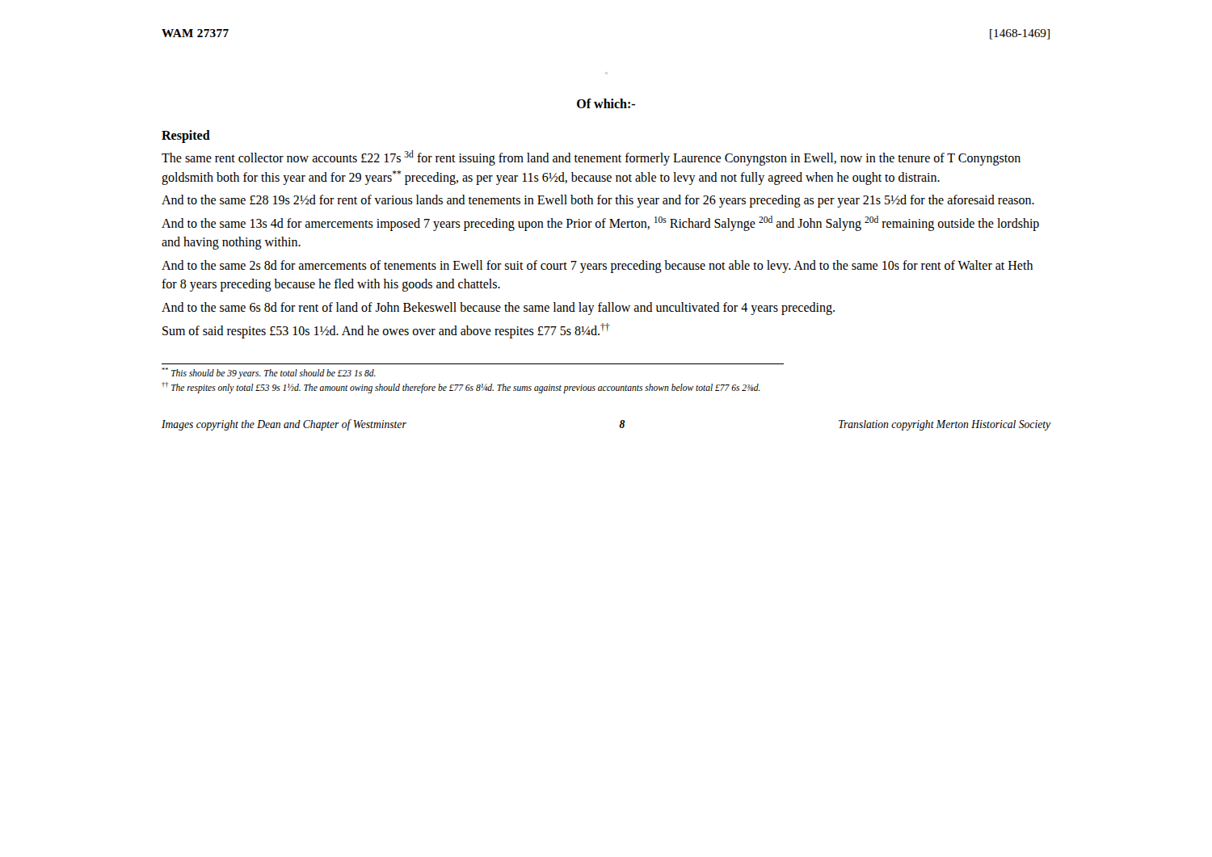WAM 27377 [1468-1469]
Of which:-
Respited
The same rent collector now accounts £22 17s 3d for rent issuing from land and tenement formerly Laurence Conyngston in Ewell, now in the tenure of T Conyngston goldsmith both for this year and for 29 years** preceding, as per year 11s 6½d, because not able to levy and not fully agreed when he ought to distrain.
And to the same £28 19s 2½d for rent of various lands and tenements in Ewell both for this year and for 26 years preceding as per year 21s 5½d for the aforesaid reason.
And to the same 13s 4d for amercements imposed 7 years preceding upon the Prior of Merton, 10s Richard Salynge 20d and John Salyng 20d remaining outside the lordship and having nothing within.
And to the same 2s 8d for amercements of tenements in Ewell for suit of court 7 years preceding because not able to levy. And to the same 10s for rent of Walter at Heth for 8 years preceding because he fled with his goods and chattels.
And to the same 6s 8d for rent of land of John Bekeswell because the same land lay fallow and uncultivated for 4 years preceding.
Sum of said respites £53 10s 1½d. And he owes over and above respites £77 5s 8¼d.††
** This should be 39 years. The total should be £23 1s 8d.
†† The respites only total £53 9s 1½d. The amount owing should therefore be £77 6s 8¼d. The sums against previous accountants shown below total £77 6s 2⅜d.
Images copyright the Dean and Chapter of Westminster 8 Translation copyright Merton Historical Society